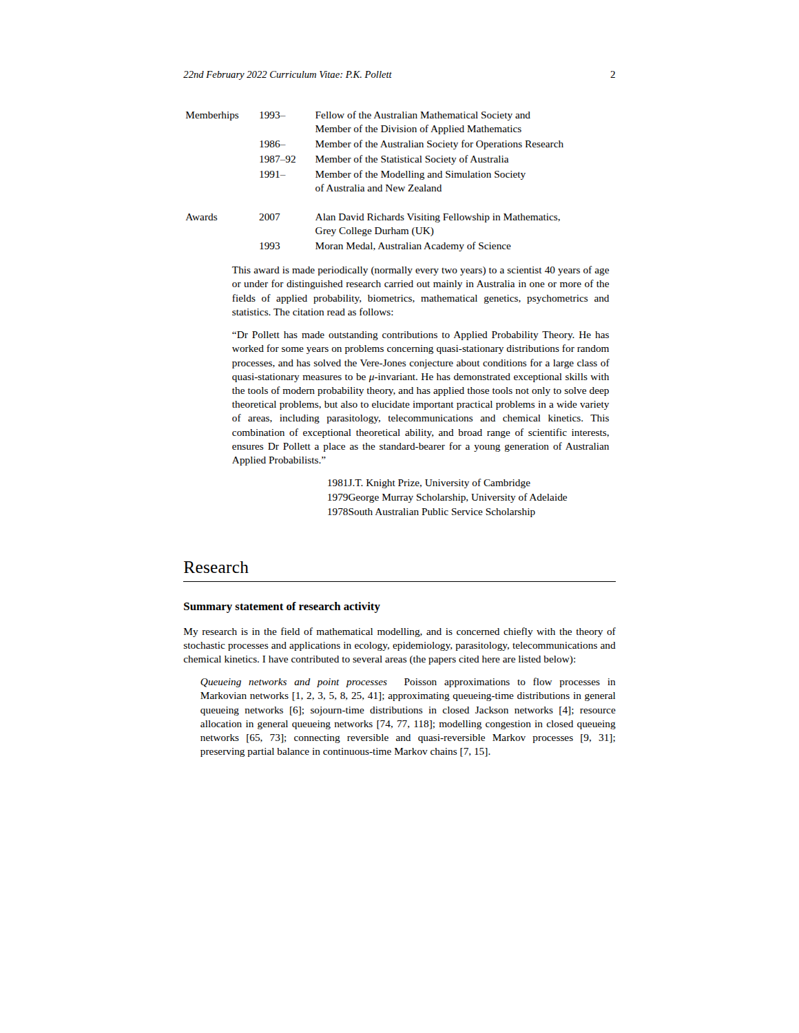22nd February 2022 Curriculum Vitae: P.K. Pollett 2
| Memberhips | 1993– | Fellow of the Australian Mathematical Society and Member of the Division of Applied Mathematics |
| | 1986– | Member of the Australian Society for Operations Research |
| | 1987–92 | Member of the Statistical Society of Australia |
| | 1991– | Member of the Modelling and Simulation Society of Australia and New Zealand |
| Awards | 2007 | Alan David Richards Visiting Fellowship in Mathematics, Grey College Durham (UK) |
| | 1993 | Moran Medal, Australian Academy of Science |
This award is made periodically (normally every two years) to a scientist 40 years of age or under for distinguished research carried out mainly in Australia in one or more of the fields of applied probability, biometrics, mathematical genetics, psychometrics and statistics. The citation read as follows:
“Dr Pollett has made outstanding contributions to Applied Probability Theory. He has worked for some years on problems concerning quasi-stationary distributions for random processes, and has solved the Vere-Jones conjecture about conditions for a large class of quasi-stationary measures to be μ-invariant. He has demonstrated exceptional skills with the tools of modern probability theory, and has applied those tools not only to solve deep theoretical problems, but also to elucidate important practical problems in a wide variety of areas, including parasitology, telecommunications and chemical kinetics. This combination of exceptional theoretical ability, and broad range of scientific interests, ensures Dr Pollett a place as the standard-bearer for a young generation of Australian Applied Probabilists.”
| 1981 | J.T. Knight Prize, University of Cambridge |
| 1979 | George Murray Scholarship, University of Adelaide |
| 1978 | South Australian Public Service Scholarship |
Research
Summary statement of research activity
My research is in the field of mathematical modelling, and is concerned chiefly with the theory of stochastic processes and applications in ecology, epidemiology, parasitology, telecommunications and chemical kinetics. I have contributed to several areas (the papers cited here are listed below):
Queueing networks and point processes Poisson approximations to flow processes in Markovian networks [1, 2, 3, 5, 8, 25, 41]; approximating queueing-time distributions in general queueing networks [6]; sojourn-time distributions in closed Jackson networks [4]; resource allocation in general queueing networks [74, 77, 118]; modelling congestion in closed queueing networks [65, 73]; connecting reversible and quasi-reversible Markov processes [9, 31]; preserving partial balance in continuous-time Markov chains [7, 15].